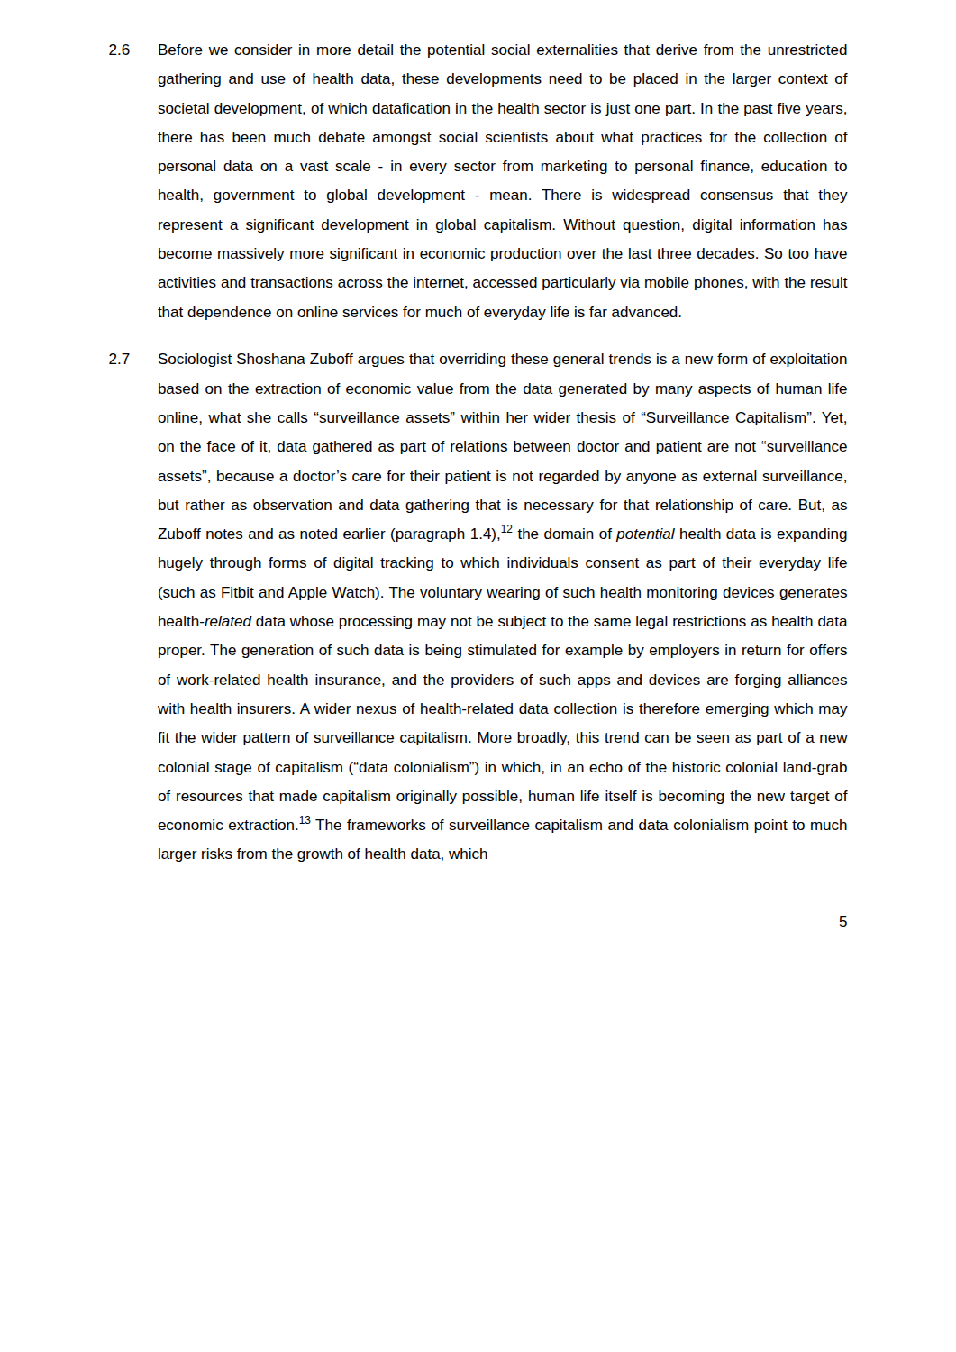2.6 Before we consider in more detail the potential social externalities that derive from the unrestricted gathering and use of health data, these developments need to be placed in the larger context of societal development, of which datafication in the health sector is just one part. In the past five years, there has been much debate amongst social scientists about what practices for the collection of personal data on a vast scale - in every sector from marketing to personal finance, education to health, government to global development - mean. There is widespread consensus that they represent a significant development in global capitalism. Without question, digital information has become massively more significant in economic production over the last three decades. So too have activities and transactions across the internet, accessed particularly via mobile phones, with the result that dependence on online services for much of everyday life is far advanced.
2.7 Sociologist Shoshana Zuboff argues that overriding these general trends is a new form of exploitation based on the extraction of economic value from the data generated by many aspects of human life online, what she calls “surveillance assets” within her wider thesis of “Surveillance Capitalism”. Yet, on the face of it, data gathered as part of relations between doctor and patient are not “surveillance assets”, because a doctor’s care for their patient is not regarded by anyone as external surveillance, but rather as observation and data gathering that is necessary for that relationship of care. But, as Zuboff notes and as noted earlier (paragraph 1.4),12 the domain of potential health data is expanding hugely through forms of digital tracking to which individuals consent as part of their everyday life (such as Fitbit and Apple Watch). The voluntary wearing of such health monitoring devices generates health-related data whose processing may not be subject to the same legal restrictions as health data proper. The generation of such data is being stimulated for example by employers in return for offers of work-related health insurance, and the providers of such apps and devices are forging alliances with health insurers. A wider nexus of health-related data collection is therefore emerging which may fit the wider pattern of surveillance capitalism. More broadly, this trend can be seen as part of a new colonial stage of capitalism (“data colonialism”) in which, in an echo of the historic colonial land-grab of resources that made capitalism originally possible, human life itself is becoming the new target of economic extraction.13 The frameworks of surveillance capitalism and data colonialism point to much larger risks from the growth of health data, which
5